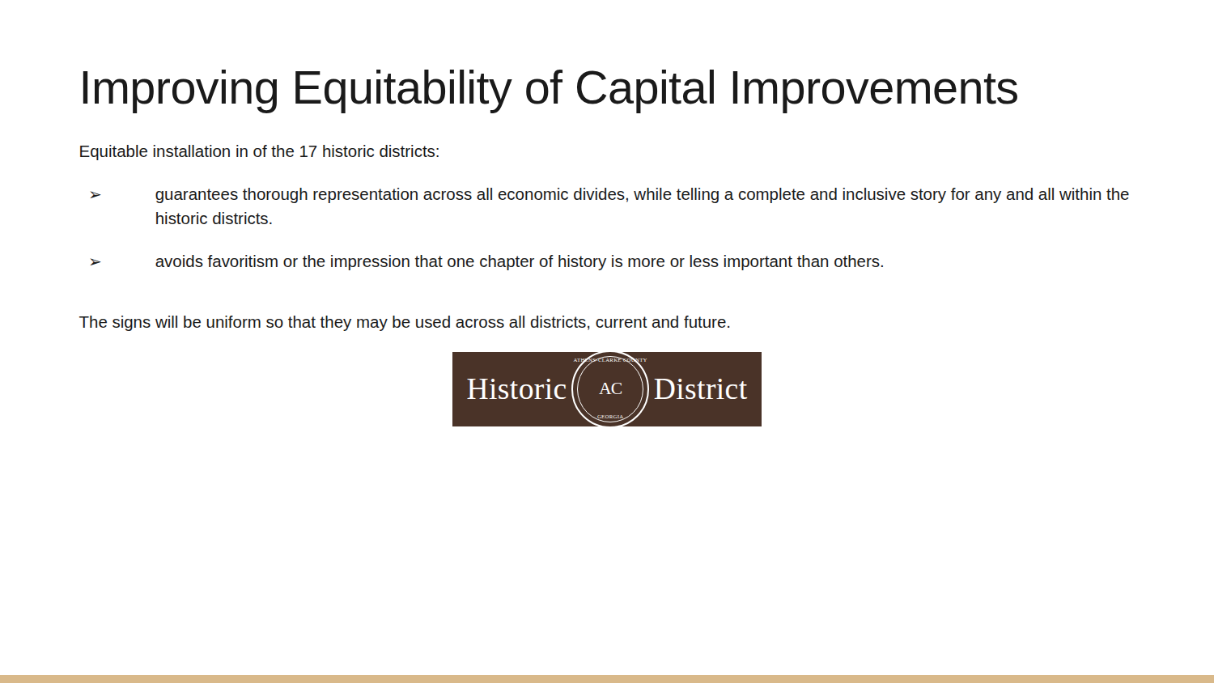Improving Equitability of Capital Improvements
Equitable installation in of the 17 historic districts:
guarantees thorough representation across all economic divides, while telling a complete and inclusive story for any and all within the historic districts.
avoids favoritism or the impression that one chapter of history is more or less important than others.
The signs will be uniform so that they may be used across all districts, current and future.
Historic ATHENS-CLARKE COUNTY AC GEORGIA District